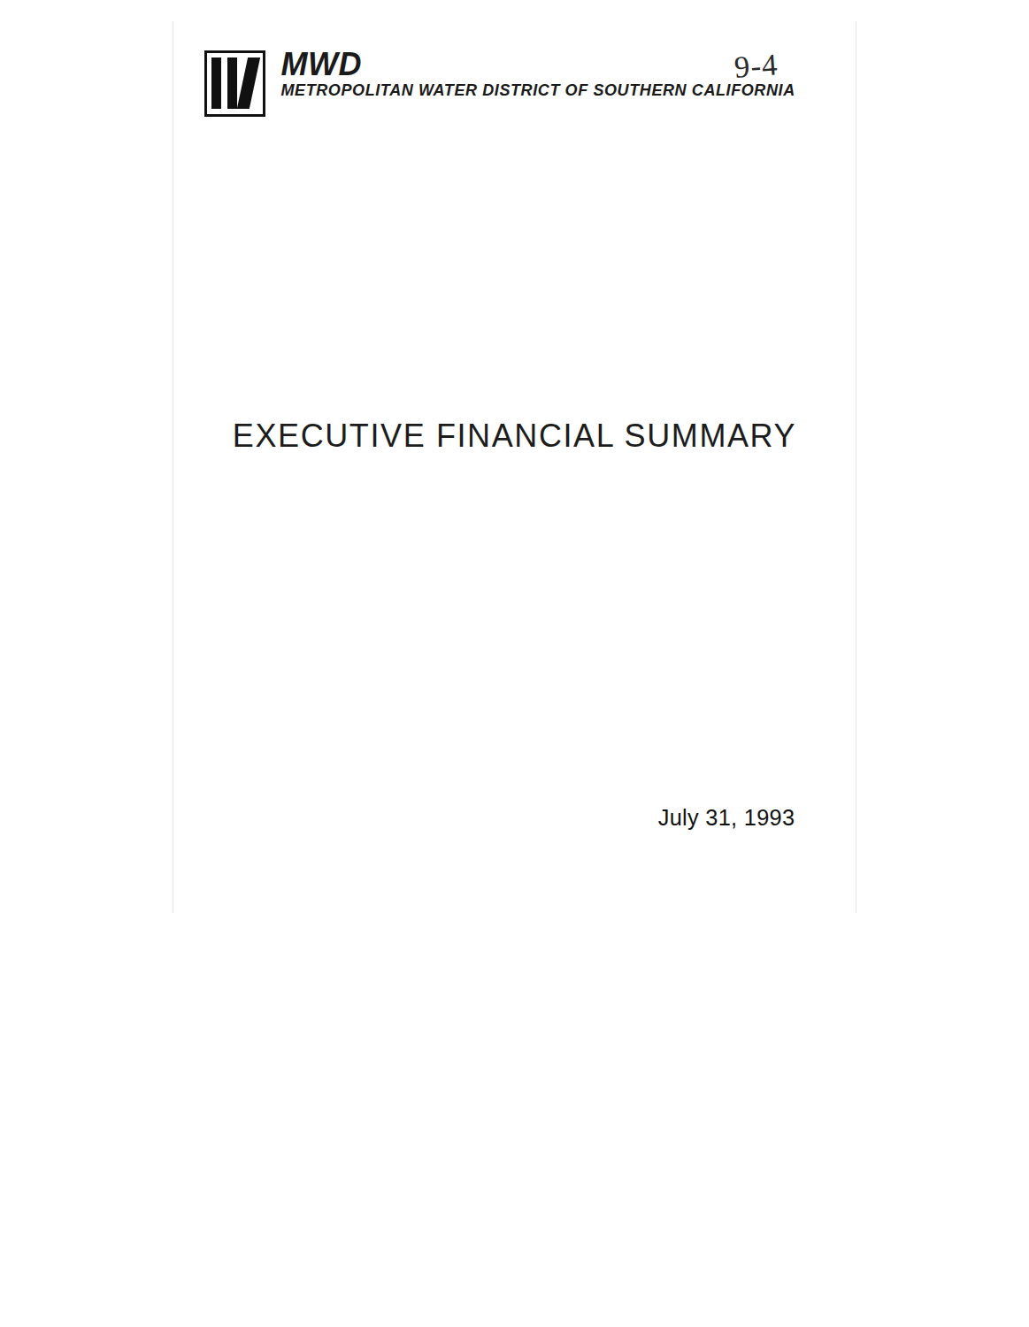MWD
METROPOLITAN WATER DISTRICT OF SOUTHERN CALIFORNIA
9‑4
EXECUTIVE FINANCIAL SUMMARY
July 31, 1993